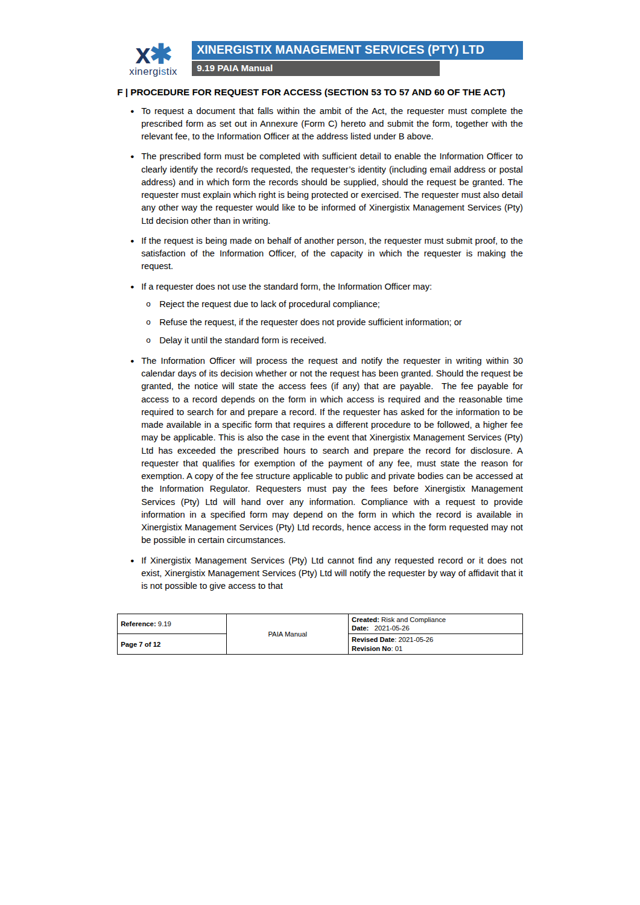x✱
xinergistix
XINERGISTIX MANAGEMENT SERVICES (PTY) LTD
9.19 PAIA Manual
F | PROCEDURE FOR REQUEST FOR ACCESS (SECTION 53 TO 57 AND 60 OF THE ACT)
To request a document that falls within the ambit of the Act, the requester must complete the prescribed form as set out in Annexure (Form C) hereto and submit the form, together with the relevant fee, to the Information Officer at the address listed under B above.
The prescribed form must be completed with sufficient detail to enable the Information Officer to clearly identify the record/s requested, the requester’s identity (including email address or postal address) and in which form the records should be supplied, should the request be granted. The requester must explain which right is being protected or exercised. The requester must also detail any other way the requester would like to be informed of Xinergistix Management Services (Pty) Ltd decision other than in writing.
If the request is being made on behalf of another person, the requester must submit proof, to the satisfaction of the Information Officer, of the capacity in which the requester is making the request.
If a requester does not use the standard form, the Information Officer may:
Reject the request due to lack of procedural compliance;
Refuse the request, if the requester does not provide sufficient information; or
Delay it until the standard form is received.
The Information Officer will process the request and notify the requester in writing within 30 calendar days of its decision whether or not the request has been granted. Should the request be granted, the notice will state the access fees (if any) that are payable. The fee payable for access to a record depends on the form in which access is required and the reasonable time required to search for and prepare a record. If the requester has asked for the information to be made available in a specific form that requires a different procedure to be followed, a higher fee may be applicable. This is also the case in the event that Xinergistix Management Services (Pty) Ltd has exceeded the prescribed hours to search and prepare the record for disclosure. A requester that qualifies for exemption of the payment of any fee, must state the reason for exemption. A copy of the fee structure applicable to public and private bodies can be accessed at the Information Regulator. Requesters must pay the fees before Xinergistix Management Services (Pty) Ltd will hand over any information. Compliance with a request to provide information in a specified form may depend on the form in which the record is available in Xinergistix Management Services (Pty) Ltd records, hence access in the form requested may not be possible in certain circumstances.
If Xinergistix Management Services (Pty) Ltd cannot find any requested record or it does not exist, Xinergistix Management Services (Pty) Ltd will notify the requester by way of affidavit that it is not possible to give access to that
| Reference: 9.19 | PAIA Manual | Created: Risk and Compliance Date: 2021-05-26 |
| Page 7 of 12 | Revised Date : 2021-05-26 Revision No : 01 |